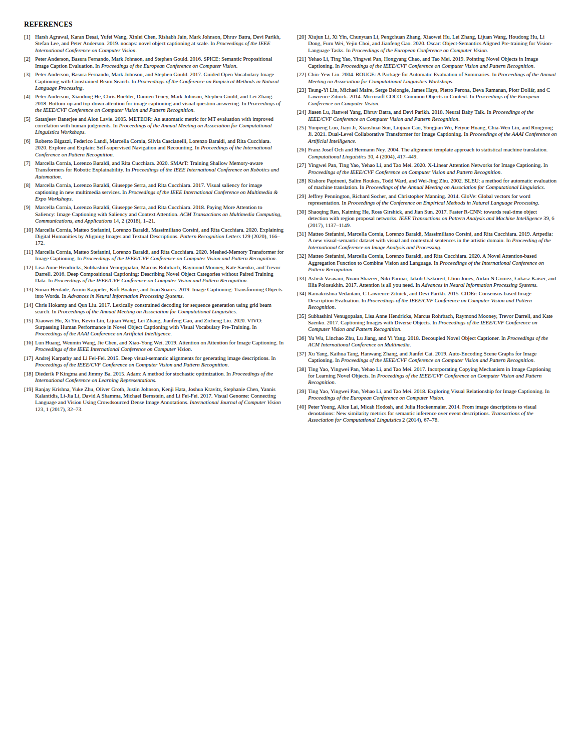References
Harsh Agrawal, Karan Desai, Yufei Wang, Xinlei Chen, Rishabh Jain, Mark Johnson, Dhruv Batra, Devi Parikh, Stefan Lee, and Peter Anderson. 2019. nocaps: novel object captioning at scale. In Proceedings of the IEEE International Conference on Computer Vision.
Peter Anderson, Basura Fernando, Mark Johnson, and Stephen Gould. 2016. SPICE: Semantic Propositional Image Caption Evaluation. In Proceedings of the European Conference on Computer Vision.
Peter Anderson, Basura Fernando, Mark Johnson, and Stephen Gould. 2017. Guided Open Vocabulary Image Captioning with Constrained Beam Search. In Proceedings of the Conference on Empirical Methods in Natural Language Processing.
Peter Anderson, Xiaodong He, Chris Buehler, Damien Teney, Mark Johnson, Stephen Gould, and Lei Zhang. 2018. Bottom-up and top-down attention for image captioning and visual question answering. In Proceedings of the IEEE/CVF Conference on Computer Vision and Pattern Recognition.
Satanjeev Banerjee and Alon Lavie. 2005. METEOR: An automatic metric for MT evaluation with improved correlation with human judgments. In Proceedings of the Annual Meeting on Association for Computational Linguistics Workshops.
Roberto Bigazzi, Federico Landi, Marcella Cornia, Silvia Cascianelli, Lorenzo Baraldi, and Rita Cucchiara. 2020. Explore and Explain: Self-supervised Navigation and Recounting. In Proceedings of the International Conference on Pattern Recognition.
Marcella Cornia, Lorenzo Baraldi, and Rita Cucchiara. 2020. SMArT: Training Shallow Memory-aware Transformers for Robotic Explainability. In Proceedings of the IEEE International Conference on Robotics and Automation.
Marcella Cornia, Lorenzo Baraldi, Giuseppe Serra, and Rita Cucchiara. 2017. Visual saliency for image captioning in new multimedia services. In Proceedings of the IEEE International Conference on Multimedia & Expo Workshops.
Marcella Cornia, Lorenzo Baraldi, Giuseppe Serra, and Rita Cucchiara. 2018. Paying More Attention to Saliency: Image Captioning with Saliency and Context Attention. ACM Transactions on Multimedia Computing, Communications, and Applications 14, 2 (2018), 1–21.
Marcella Cornia, Matteo Stefanini, Lorenzo Baraldi, Massimiliano Corsini, and Rita Cucchiara. 2020. Explaining Digital Humanities by Aligning Images and Textual Descriptions. Pattern Recognition Letters 129 (2020), 166–172.
Marcella Cornia, Matteo Stefanini, Lorenzo Baraldi, and Rita Cucchiara. 2020. Meshed-Memory Transformer for Image Captioning. In Proceedings of the IEEE/CVF Conference on Computer Vision and Pattern Recognition.
Lisa Anne Hendricks, Subhashini Venugopalan, Marcus Rohrbach, Raymond Mooney, Kate Saenko, and Trevor Darrell. 2016. Deep Compositional Captioning: Describing Novel Object Categories without Paired Training Data. In Proceedings of the IEEE/CVF Conference on Computer Vision and Pattern Recognition.
Simao Herdade, Armin Kappeler, Kofi Boakye, and Joao Soares. 2019. Image Captioning: Transforming Objects into Words. In Advances in Neural Information Processing Systems.
Chris Hokamp and Qun Liu. 2017. Lexically constrained decoding for sequence generation using grid beam search. In Proceedings of the Annual Meeting on Association for Computational Linguistics.
Xiaowei Hu, Xi Yin, Kevin Lin, Lijuan Wang, Lei Zhang, Jianfeng Gao, and Zicheng Liu. 2020. VIVO: Surpassing Human Performance in Novel Object Captioning with Visual Vocabulary Pre-Training. In Proceedings of the AAAI Conference on Artificial Intelligence.
Lun Huang, Wenmin Wang, Jie Chen, and Xiao-Yong Wei. 2019. Attention on Attention for Image Captioning. In Proceedings of the IEEE International Conference on Computer Vision.
Andrej Karpathy and Li Fei-Fei. 2015. Deep visual-semantic alignments for generating image descriptions. In Proceedings of the IEEE/CVF Conference on Computer Vision and Pattern Recognition.
Diederik P Kingma and Jimmy Ba. 2015. Adam: A method for stochastic optimization. In Proceedings of the International Conference on Learning Representations.
Ranjay Krishna, Yuke Zhu, Oliver Groth, Justin Johnson, Kenji Hata, Joshua Kravitz, Stephanie Chen, Yannis Kalantidis, Li-Jia Li, David A Shamma, Michael Bernstein, and Li Fei-Fei. 2017. Visual Genome: Connecting Language and Vision Using Crowdsourced Dense Image Annotations. International Journal of Computer Vision 123, 1 (2017), 32–73.
Xiujun Li, Xi Yin, Chunyuan Li, Pengchuan Zhang, Xiaowei Hu, Lei Zhang, Lijuan Wang, Houdong Hu, Li Dong, Furu Wei, Yejin Choi, and Jianfeng Gao. 2020. Oscar: Object-Semantics Aligned Pre-training for Vision-Language Tasks. In Proceedings of the European Conference on Computer Vision.
Yehao Li, Ting Yao, Yingwei Pan, Hongyang Chao, and Tao Mei. 2019. Pointing Novel Objects in Image Captioning. In Proceedings of the IEEE/CVF Conference on Computer Vision and Pattern Recognition.
Chin-Yew Lin. 2004. ROUGE: A Package for Automatic Evaluation of Summaries. In Proceedings of the Annual Meeting on Association for Computational Linguistics Workshops.
Tsung-Yi Lin, Michael Maire, Serge Belongie, James Hays, Pietro Perona, Deva Ramanan, Piotr Dollár, and C Lawrence Zitnick. 2014. Microsoft COCO: Common Objects in Context. In Proceedings of the European Conference on Computer Vision.
Jiasen Lu, Jianwei Yang, Dhruv Batra, and Devi Parikh. 2018. Neural Baby Talk. In Proceedings of the IEEE/CVF Conference on Computer Vision and Pattern Recognition.
Yunpeng Luo, Jiayi Ji, Xiaoshuai Sun, Liujuan Cao, Yongjian Wu, Feiyue Huang, Chia-Wen Lin, and Rongrong Ji. 2021. Dual-Level Collaborative Transformer for Image Captioning. In Proceedings of the AAAI Conference on Artificial Intelligence.
Franz Josef Och and Hermann Ney. 2004. The alignment template approach to statistical machine translation. Computational Linguistics 30, 4 (2004), 417–449.
Yingwei Pan, Ting Yao, Yehao Li, and Tao Mei. 2020. X-Linear Attention Networks for Image Captioning. In Proceedings of the IEEE/CVF Conference on Computer Vision and Pattern Recognition.
Kishore Papineni, Salim Roukos, Todd Ward, and Wei-Jing Zhu. 2002. BLEU: a method for automatic evaluation of machine translation. In Proceedings of the Annual Meeting on Association for Computational Linguistics.
Jeffrey Pennington, Richard Socher, and Christopher Manning. 2014. GloVe: Global vectors for word representation. In Proceedings of the Conference on Empirical Methods in Natural Language Processing.
Shaoqing Ren, Kaiming He, Ross Girshick, and Jian Sun. 2017. Faster R-CNN: towards real-time object detection with region proposal networks. IEEE Transactions on Pattern Analysis and Machine Intelligence 39, 6 (2017), 1137–1149.
Matteo Stefanini, Marcella Cornia, Lorenzo Baraldi, Massimiliano Corsini, and Rita Cucchiara. 2019. Artpedia: A new visual-semantic dataset with visual and contextual sentences in the artistic domain. In Proceeding of the International Conference on Image Analysis and Processing.
Matteo Stefanini, Marcella Cornia, Lorenzo Baraldi, and Rita Cucchiara. 2020. A Novel Attention-based Aggregation Function to Combine Vision and Language. In Proceedings of the International Conference on Pattern Recognition.
Ashish Vaswani, Noam Shazeer, Niki Parmar, Jakob Uszkoreit, Llion Jones, Aidan N Gomez, Łukasz Kaiser, and Illia Polosukhin. 2017. Attention is all you need. In Advances in Neural Information Processing Systems.
Ramakrishna Vedantam, C Lawrence Zitnick, and Devi Parikh. 2015. CIDEr: Consensus-based Image Description Evaluation. In Proceedings of the IEEE/CVF Conference on Computer Vision and Pattern Recognition.
Subhashini Venugopalan, Lisa Anne Hendricks, Marcus Rohrbach, Raymond Mooney, Trevor Darrell, and Kate Saenko. 2017. Captioning Images with Diverse Objects. In Proceedings of the IEEE/CVF Conference on Computer Vision and Pattern Recognition.
Yu Wu, Linchao Zhu, Lu Jiang, and Yi Yang. 2018. Decoupled Novel Object Captioner. In Proceedings of the ACM International Conference on Multimedia.
Xu Yang, Kaihua Tang, Hanwang Zhang, and Jianfei Cai. 2019. Auto-Encoding Scene Graphs for Image Captioning. In Proceedings of the IEEE/CVF Conference on Computer Vision and Pattern Recognition.
Ting Yao, Yingwei Pan, Yehao Li, and Tao Mei. 2017. Incorporating Copying Mechanism in Image Captioning for Learning Novel Objects. In Proceedings of the IEEE/CVF Conference on Computer Vision and Pattern Recognition.
Ting Yao, Yingwei Pan, Yehao Li, and Tao Mei. 2018. Exploring Visual Relationship for Image Captioning. In Proceedings of the European Conference on Computer Vision.
Peter Young, Alice Lai, Micah Hodosh, and Julia Hockenmaier. 2014. From image descriptions to visual denotations: New similarity metrics for semantic inference over event descriptions. Transactions of the Association for Computational Linguistics 2 (2014), 67–78.